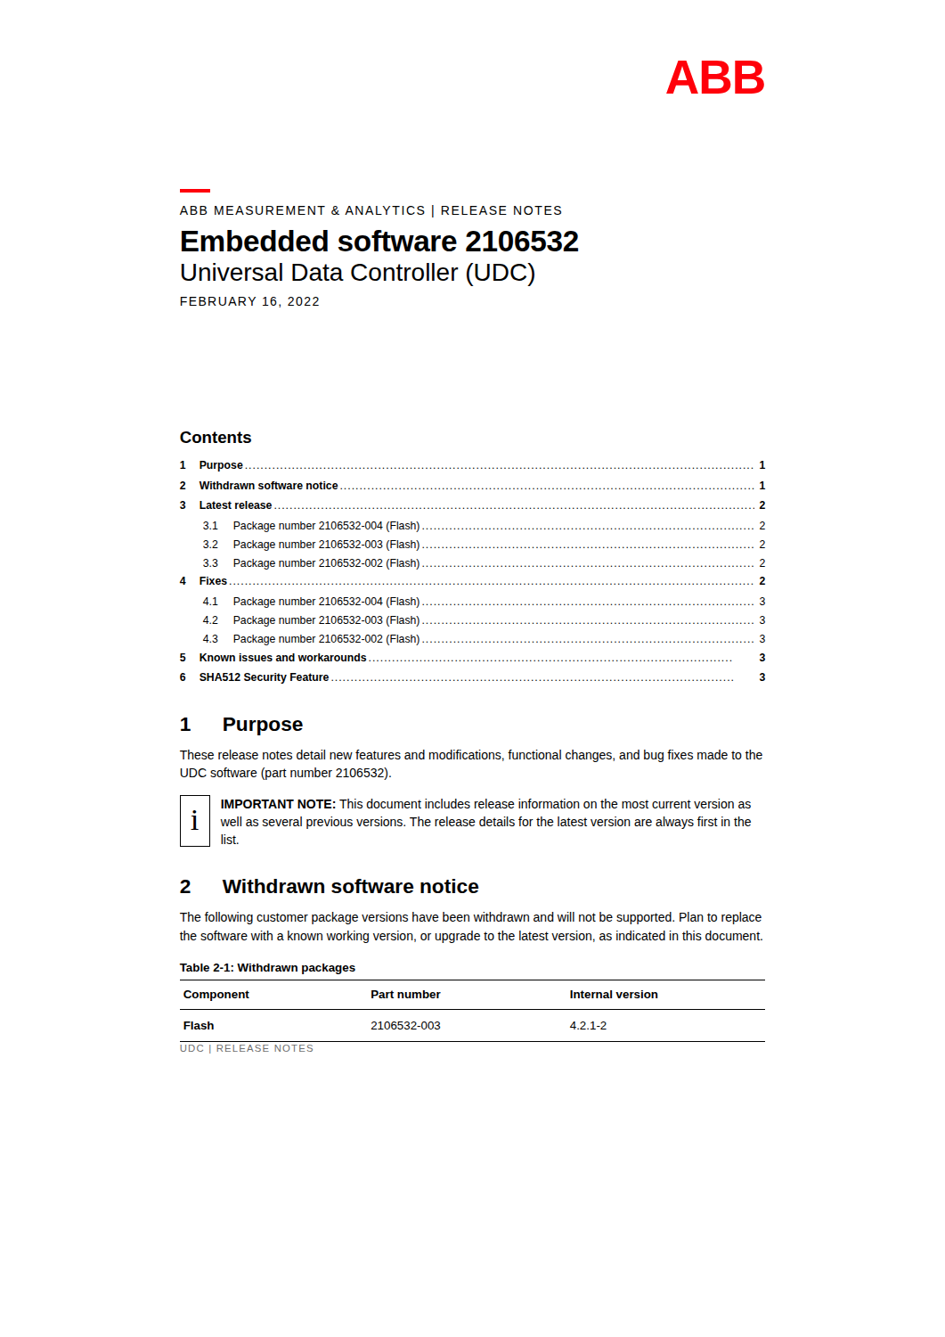ABB
ABB MEASUREMENT & ANALYTICS | RELEASE NOTES
Embedded software 2106532
Universal Data Controller (UDC)
FEBRUARY 16, 2022
Contents
1 Purpose .................................................................................................................................................. 1
2 Withdrawn software notice .................................................................................................................. 1
3 Latest release ......................................................................................................................................... 2
3.1 Package number 2106532-004 (Flash) ................................................................................................. 2
3.2 Package number 2106532-003 (Flash) ................................................................................................. 2
3.3 Package number 2106532-002 (Flash) ................................................................................................. 2
4 Fixes ......................................................................................................................................................... 2
4.1 Package number 2106532-004 (Flash) ................................................................................................ 3
4.2 Package number 2106532-003 (Flash) ................................................................................................ 3
4.3 Package number 2106532-002 (Flash) ................................................................................................ 3
5 Known issues and workarounds ............................................................................................. 3
6 SHA512 Security Feature ....................................................................................................... 3
1 Purpose
These release notes detail new features and modifications, functional changes, and bug fixes made to the UDC software (part number 2106532).
i
IMPORTANT NOTE: This document includes release information on the most current version as well as several previous versions. The release details for the latest version are always first in the list.
2 Withdrawn software notice
The following customer package versions have been withdrawn and will not be supported. Plan to replace the software with a known working version, or upgrade to the latest version, as indicated in this document.
Table 2-1: Withdrawn packages
| Component | Part number | Internal version |
| --- | --- | --- |
| Flash | 2106532-003 | 4.2.1-2 |
UDC | RELEASE NOTES